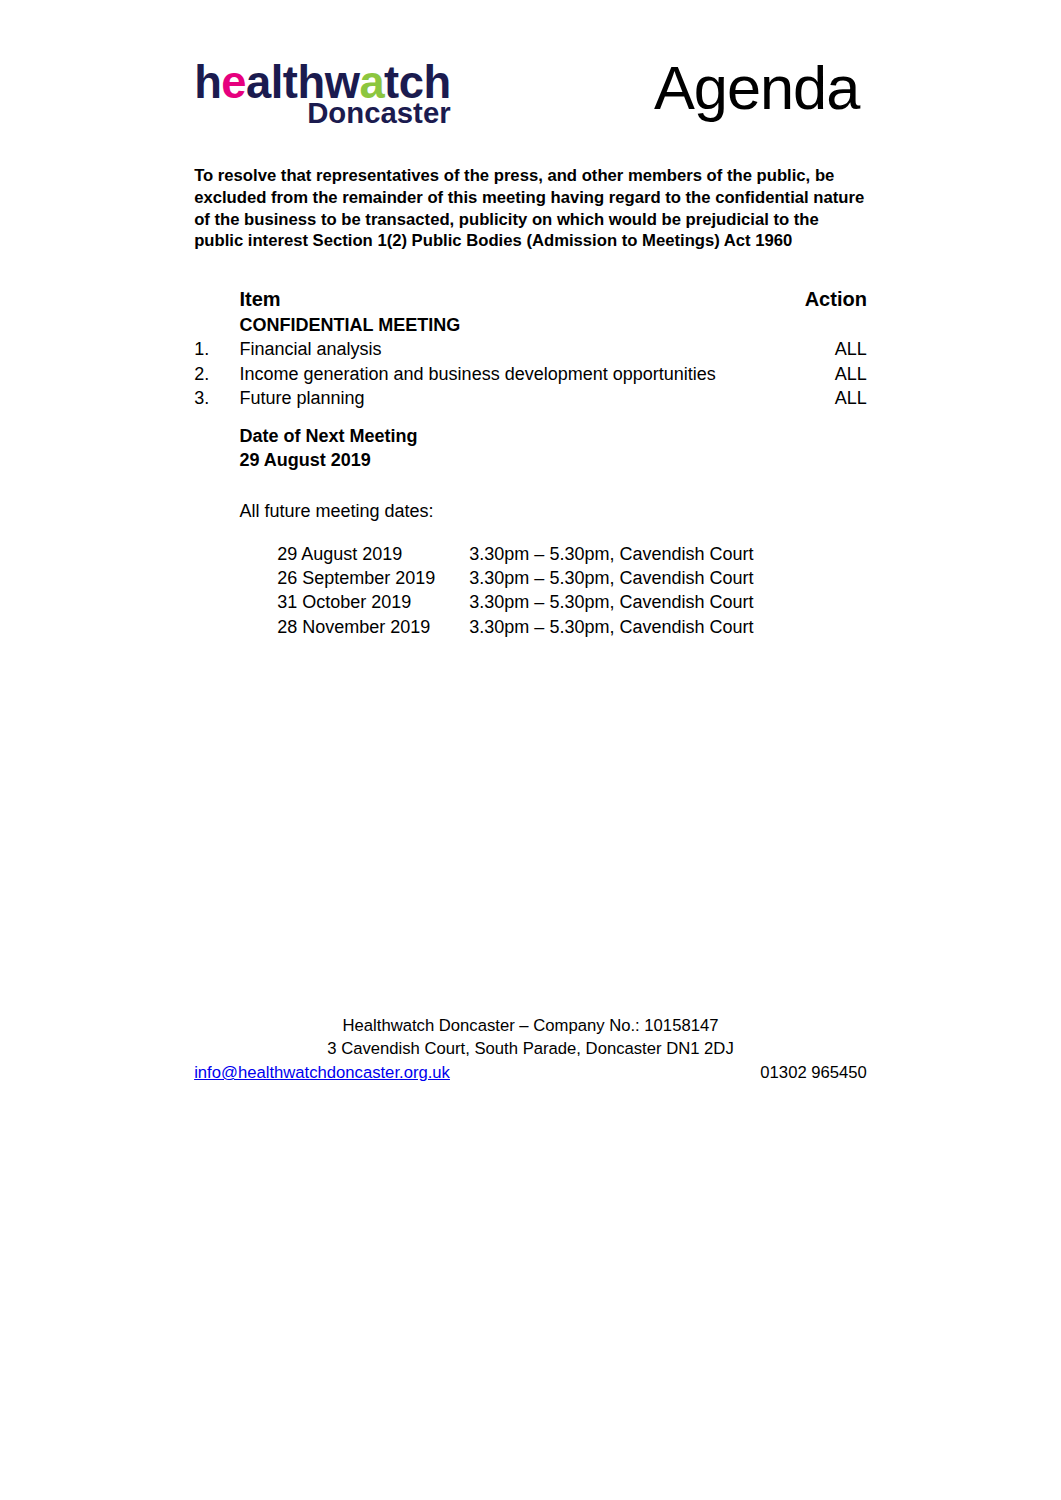healthwatch
Doncaster
Agenda
To resolve that representatives of the press, and other members of the public, be excluded from the remainder of this meeting having regard to the confidential nature of the business to be transacted, publicity on which would be prejudicial to the public interest Section 1(2) Public Bodies (Admission to Meetings) Act 1960
| | Item | Action |
| | CONFIDENTIAL MEETING | |
| 1. | Financial analysis | ALL |
| 2. | Income generation and business development opportunities | ALL |
| 3. | Future planning | ALL |
| | Date of Next Meeting 29 August 2019 All future meeting dates: / 29 August 2019 / 3.30pm – 5.30pm, Cavendish Court / / 26 September 2019 / 3.30pm – 5.30pm, Cavendish Court / / 31 October 2019 / 3.30pm – 5.30pm, Cavendish Court / / 28 November 2019 / 3.30pm – 5.30pm, Cavendish Court / | |
Healthwatch Doncaster – Company No.: 10158147
3 Cavendish Court, South Parade, Doncaster DN1 2DJ
info@healthwatchdoncaster.org.uk 01302 965450